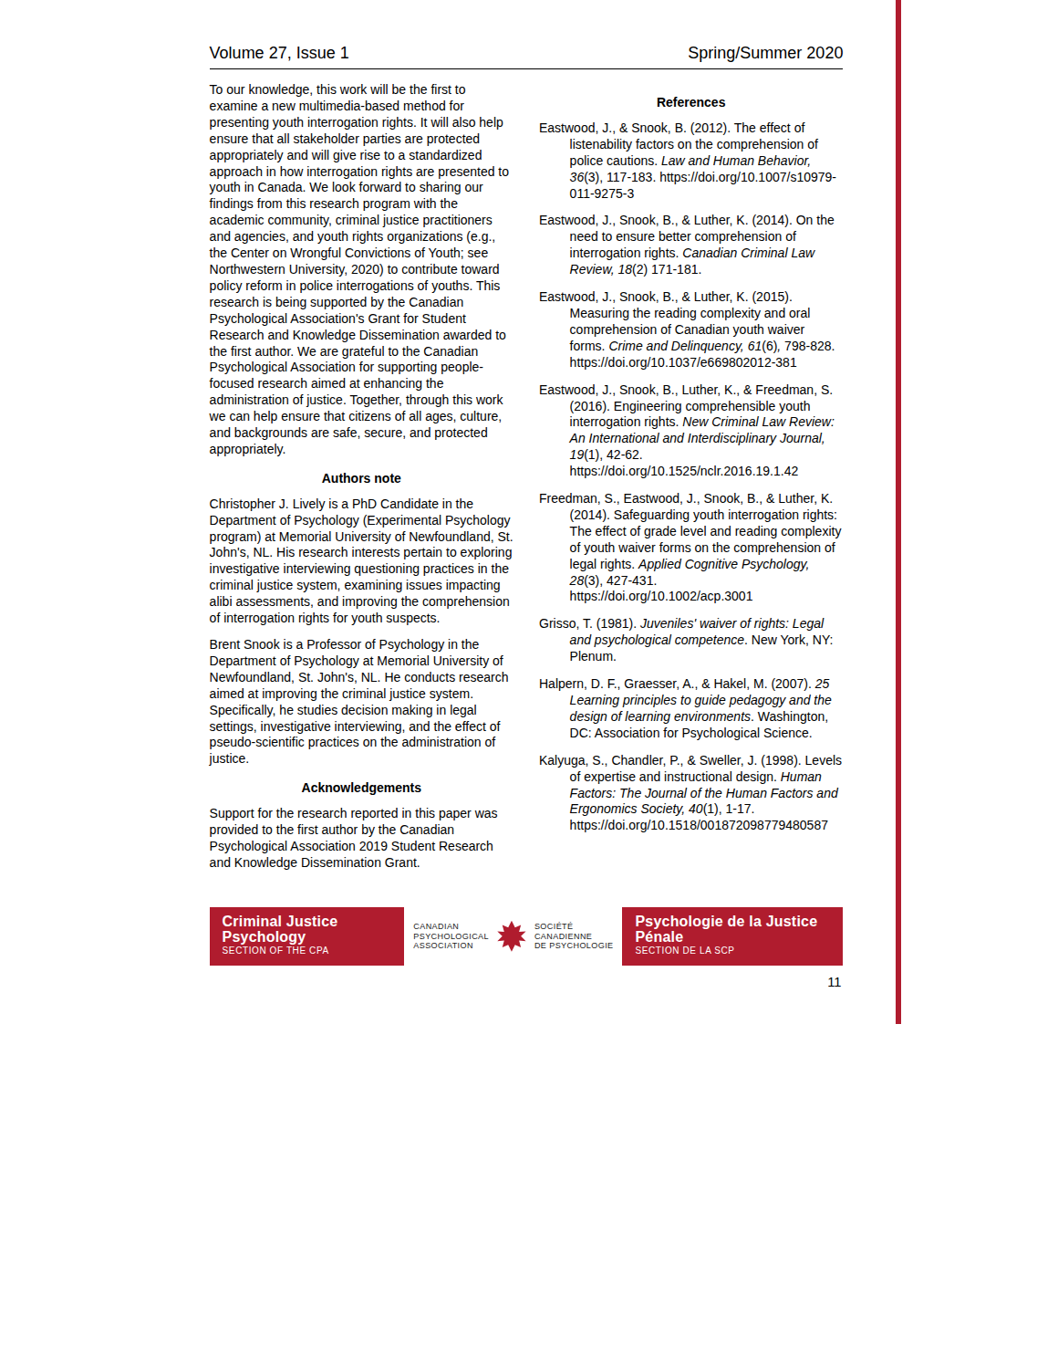Volume 27, Issue 1
Spring/Summer 2020
To our knowledge, this work will be the first to examine a new multimedia-based method for presenting youth interrogation rights. It will also help ensure that all stakeholder parties are protected appropriately and will give rise to a standardized approach in how interrogation rights are presented to youth in Canada. We look forward to sharing our findings from this research program with the academic community, criminal justice practitioners and agencies, and youth rights organizations (e.g., the Center on Wrongful Convictions of Youth; see Northwestern University, 2020) to contribute toward policy reform in police interrogations of youths. This research is being supported by the Canadian Psychological Association's Grant for Student Research and Knowledge Dissemination awarded to the first author. We are grateful to the Canadian Psychological Association for supporting people-focused research aimed at enhancing the administration of justice. Together, through this work we can help ensure that citizens of all ages, culture, and backgrounds are safe, secure, and protected appropriately.
Authors note
Christopher J. Lively is a PhD Candidate in the Department of Psychology (Experimental Psychology program) at Memorial University of Newfoundland, St. John's, NL. His research interests pertain to exploring investigative interviewing questioning practices in the criminal justice system, examining issues impacting alibi assessments, and improving the comprehension of interrogation rights for youth suspects.
Brent Snook is a Professor of Psychology in the Department of Psychology at Memorial University of Newfoundland, St. John's, NL. He conducts research aimed at improving the criminal justice system. Specifically, he studies decision making in legal settings, investigative interviewing, and the effect of pseudo-scientific practices on the administration of justice.
Acknowledgements
Support for the research reported in this paper was provided to the first author by the Canadian Psychological Association 2019 Student Research and Knowledge Dissemination Grant.
References
Eastwood, J., & Snook, B. (2012). The effect of listenability factors on the comprehension of police cautions. Law and Human Behavior, 36(3), 117-183. https://doi.org/10.1007/s10979-011-9275-3
Eastwood, J., Snook, B., & Luther, K. (2014). On the need to ensure better comprehension of interrogation rights. Canadian Criminal Law Review, 18(2) 171-181.
Eastwood, J., Snook, B., & Luther, K. (2015). Measuring the reading complexity and oral comprehension of Canadian youth waiver forms. Crime and Delinquency, 61(6), 798-828. https://doi.org/10.1037/e669802012-381
Eastwood, J., Snook, B., Luther, K., & Freedman, S. (2016). Engineering comprehensible youth interrogation rights. New Criminal Law Review: An International and Interdisciplinary Journal, 19(1), 42-62. https://doi.org/10.1525/nclr.2016.19.1.42
Freedman, S., Eastwood, J., Snook, B., & Luther, K. (2014). Safeguarding youth interrogation rights: The effect of grade level and reading complexity of youth waiver forms on the comprehension of legal rights. Applied Cognitive Psychology, 28(3), 427-431. https://doi.org/10.1002/acp.3001
Grisso, T. (1981). Juveniles' waiver of rights: Legal and psychological competence. New York, NY: Plenum.
Halpern, D. F., Graesser, A., & Hakel, M. (2007). 25 Learning principles to guide pedagogy and the design of learning environments. Washington, DC: Association for Psychological Science.
Kalyuga, S., Chandler, P., & Sweller, J. (1998). Levels of expertise and instructional design. Human Factors: The Journal of the Human Factors and Ergonomics Society, 40(1), 1-17. https://doi.org/10.1518/001872098779480587
Criminal Justice Psychology
Section of the CPA
Canadian
Psychological
Association
Société
Canadienne
de Psychologie
Psychologie de la Justice Pénale
Section de la SCP
11